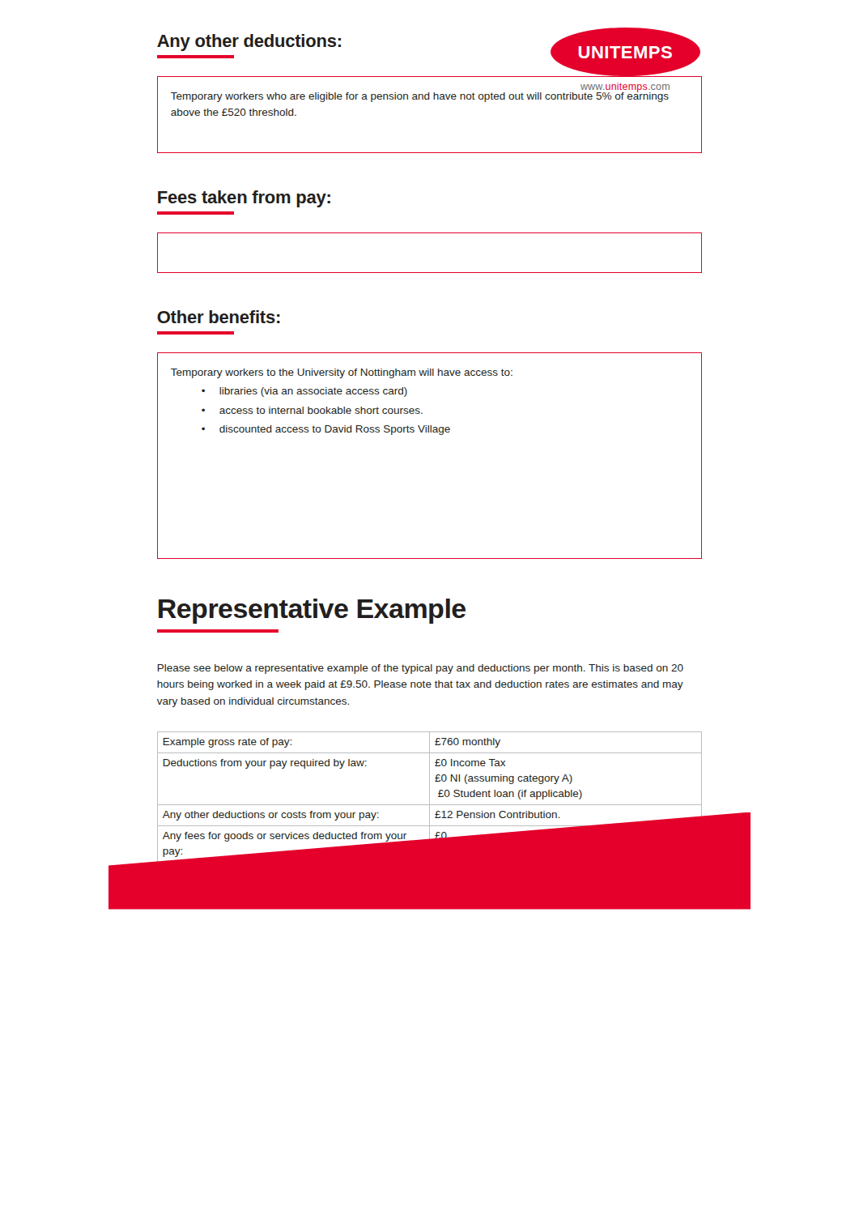UNITEMPS
www.unitemps.com
Any other deductions:
Temporary workers who are eligible for a pension and have not opted out will contribute 5% of earnings above the £520 threshold.
Fees taken from pay:
Other benefits:
Temporary workers to the University of Nottingham will have access to:
libraries (via an associate access card)
access to internal bookable short courses.
discounted access to David Ross Sports Village
Representative Example
Please see below a representative example of the typical pay and deductions per month. This is based on 20 hours being worked in a week paid at £9.50. Please note that tax and deduction rates are estimates and may vary based on individual circumstances.
| Example gross rate of pay: | £760 monthly |
| Deductions from your pay required by law: | £0 Income Tax £0 NI (assuming category A) £0 Student loan (if applicable) |
| Any other deductions or costs from your pay: | £12 Pension Contribution. |
| Any fees for goods or services deducted from your pay: | £0 |
| Example net take home pay: | £748 monthly |